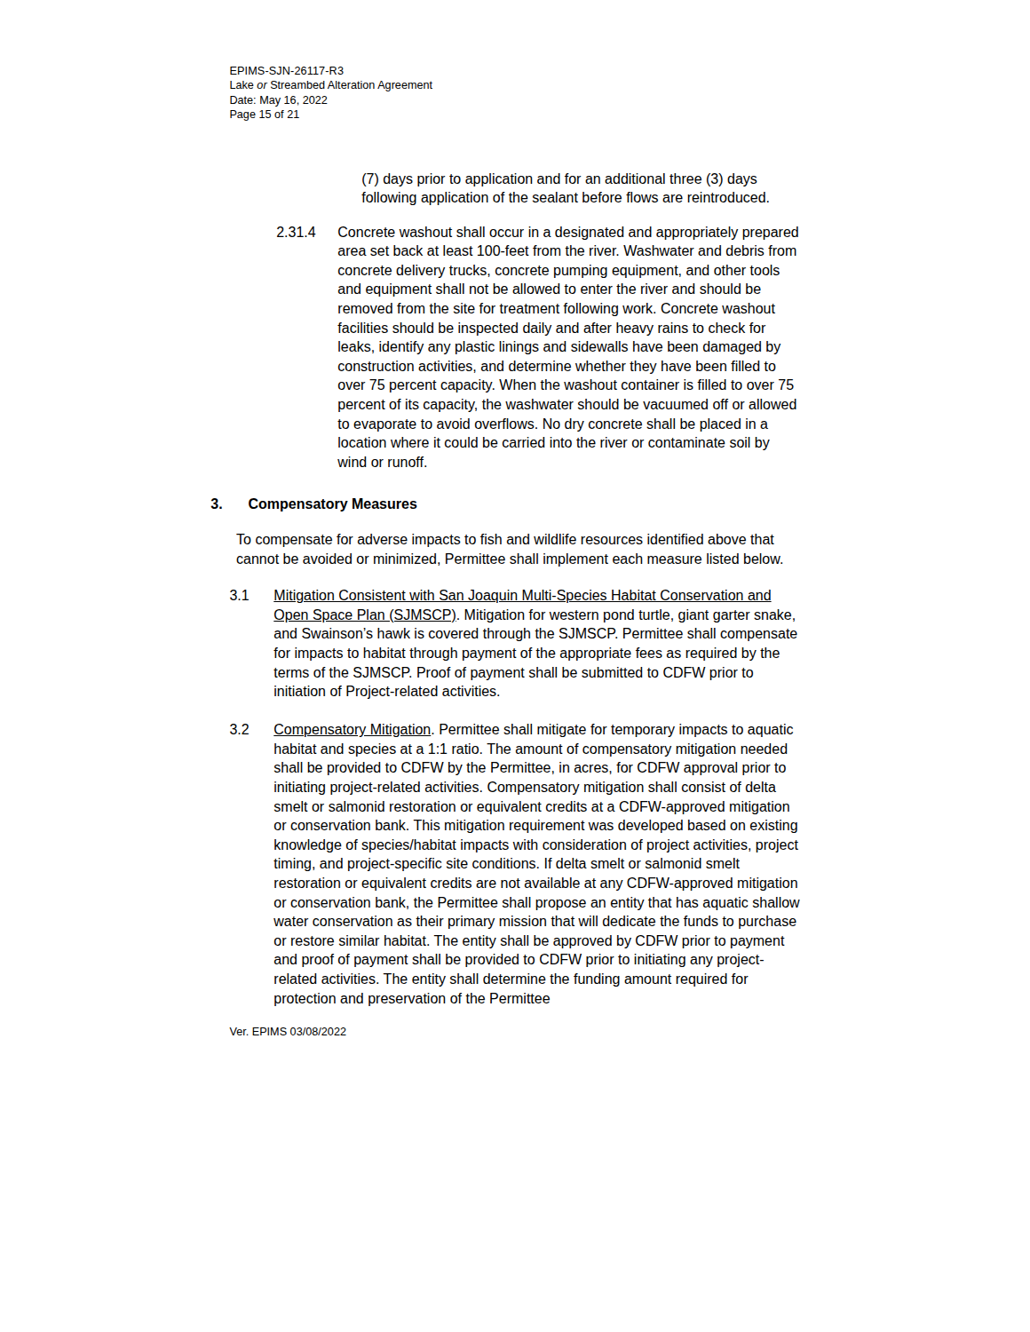EPIMS-SJN-26117-R3
Lake or Streambed Alteration Agreement
Date: May 16, 2022
Page 15 of 21
(7) days prior to application and for an additional three (3) days following application of the sealant before flows are reintroduced.
2.31.4
Concrete washout shall occur in a designated and appropriately prepared area set back at least 100-feet from the river. Washwater and debris from concrete delivery trucks, concrete pumping equipment, and other tools and equipment shall not be allowed to enter the river and should be removed from the site for treatment following work. Concrete washout facilities should be inspected daily and after heavy rains to check for leaks, identify any plastic linings and sidewalls have been damaged by construction activities, and determine whether they have been filled to over 75 percent capacity. When the washout container is filled to over 75 percent of its capacity, the washwater should be vacuumed off or allowed to evaporate to avoid overflows. No dry concrete shall be placed in a location where it could be carried into the river or contaminate soil by wind or runoff.
3. Compensatory Measures
To compensate for adverse impacts to fish and wildlife resources identified above that cannot be avoided or minimized, Permittee shall implement each measure listed below.
3.1
Mitigation Consistent with San Joaquin Multi-Species Habitat Conservation and Open Space Plan (SJMSCP). Mitigation for western pond turtle, giant garter snake, and Swainson’s hawk is covered through the SJMSCP. Permittee shall compensate for impacts to habitat through payment of the appropriate fees as required by the terms of the SJMSCP. Proof of payment shall be submitted to CDFW prior to initiation of Project-related activities.
3.2
Compensatory Mitigation. Permittee shall mitigate for temporary impacts to aquatic habitat and species at a 1:1 ratio. The amount of compensatory mitigation needed shall be provided to CDFW by the Permittee, in acres, for CDFW approval prior to initiating project-related activities. Compensatory mitigation shall consist of delta smelt or salmonid restoration or equivalent credits at a CDFW-approved mitigation or conservation bank. This mitigation requirement was developed based on existing knowledge of species/habitat impacts with consideration of project activities, project timing, and project-specific site conditions. If delta smelt or salmonid smelt restoration or equivalent credits are not available at any CDFW-approved mitigation or conservation bank, the Permittee shall propose an entity that has aquatic shallow water conservation as their primary mission that will dedicate the funds to purchase or restore similar habitat. The entity shall be approved by CDFW prior to payment and proof of payment shall be provided to CDFW prior to initiating any project-related activities. The entity shall determine the funding amount required for protection and preservation of the Permittee
Ver. EPIMS 03/08/2022